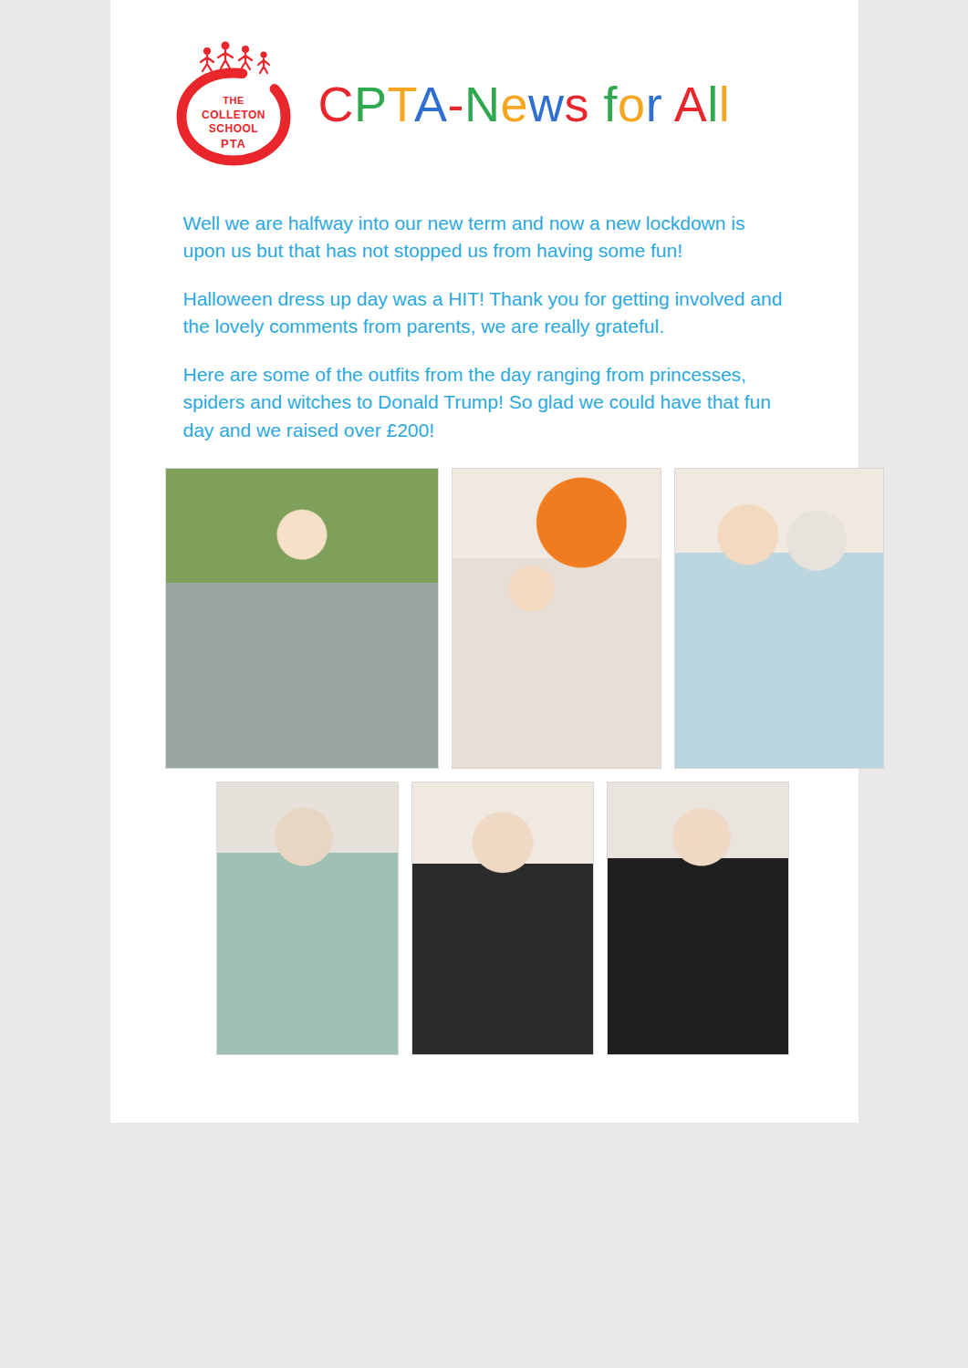THE COLLETON SCHOOL PTA
CPTA-News for All
Well we are halfway into our new term and now a new lockdown is upon us but that has not stopped us from having some fun!
Halloween dress up day was a HIT! Thank you for getting involved and the lovely comments from parents, we are really grateful.
Here are some of the outfits from the day ranging from princesses, spiders and witches to Donald Trump! So glad we could have that fun day and we raised over £200!